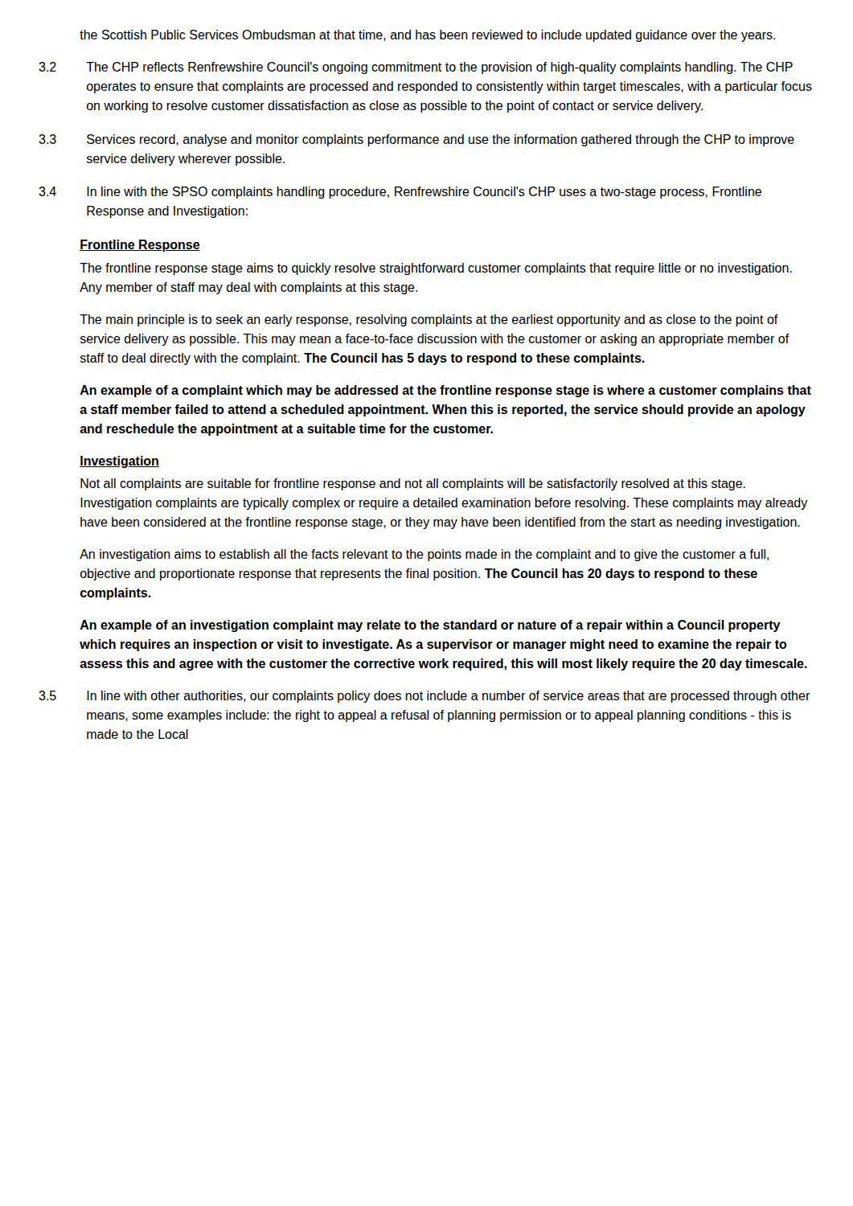the Scottish Public Services Ombudsman at that time, and has been reviewed to include updated guidance over the years.
3.2
The CHP reflects Renfrewshire Council's ongoing commitment to the provision of high-quality complaints handling. The CHP operates to ensure that complaints are processed and responded to consistently within target timescales, with a particular focus on working to resolve customer dissatisfaction as close as possible to the point of contact or service delivery.
3.3
Services record, analyse and monitor complaints performance and use the information gathered through the CHP to improve service delivery wherever possible.
3.4
In line with the SPSO complaints handling procedure, Renfrewshire Council's CHP uses a two-stage process, Frontline Response and Investigation:
Frontline Response
The frontline response stage aims to quickly resolve straightforward customer complaints that require little or no investigation. Any member of staff may deal with complaints at this stage.
The main principle is to seek an early response, resolving complaints at the earliest opportunity and as close to the point of service delivery as possible. This may mean a face-to-face discussion with the customer or asking an appropriate member of staff to deal directly with the complaint. The Council has 5 days to respond to these complaints.
An example of a complaint which may be addressed at the frontline response stage is where a customer complains that a staff member failed to attend a scheduled appointment. When this is reported, the service should provide an apology and reschedule the appointment at a suitable time for the customer.
Investigation
Not all complaints are suitable for frontline response and not all complaints will be satisfactorily resolved at this stage. Investigation complaints are typically complex or require a detailed examination before resolving. These complaints may already have been considered at the frontline response stage, or they may have been identified from the start as needing investigation.
An investigation aims to establish all the facts relevant to the points made in the complaint and to give the customer a full, objective and proportionate response that represents the final position. The Council has 20 days to respond to these complaints.
An example of an investigation complaint may relate to the standard or nature of a repair within a Council property which requires an inspection or visit to investigate. As a supervisor or manager might need to examine the repair to assess this and agree with the customer the corrective work required, this will most likely require the 20 day timescale.
3.5
In line with other authorities, our complaints policy does not include a number of service areas that are processed through other means, some examples include: the right to appeal a refusal of planning permission or to appeal planning conditions - this is made to the Local